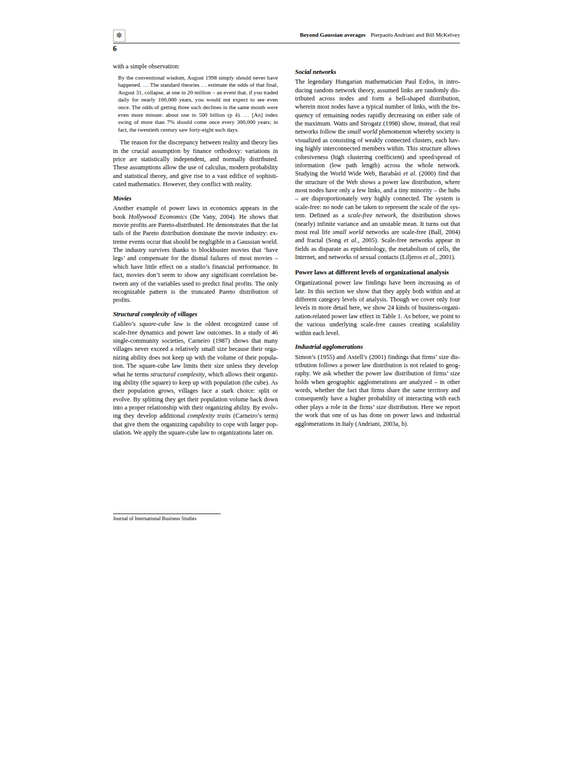✽
Beyond Gaussian averages Pierpaolo Andriani and Bill McKelvey
6
with a simple observation:
By the conventional wisdom, August 1998 simply should never have happened. … The standard theories … estimate the odds of that final, August 31, collapse, at one in 20 million – an event that, if you traded daily for nearly 100,000 years, you would not expect to see even once. The odds of getting three such declines in the same month were even more minute: about one in 500 billion (p 4). … [An] index swing of more than 7% should come once every 300,000 years; in fact, the twentieth century saw forty-eight such days.
The reason for the discrepancy between reality and theory lies in the crucial assumption by finance orthodoxy: variations in price are statistically independent, and normally distributed. These assumptions allow the use of calculus, modern probability and statistical theory, and give rise to a vast edifice of sophisticated mathematics. However, they conflict with reality.
Movies
Another example of power laws in economics appears in the book Hollywood Economics (De Vany, 2004). He shows that movie profits are Pareto-distributed. He demonstrates that the fat tails of the Pareto distribution dominate the movie industry: extreme events occur that should be negligible in a Gaussian world. The industry survives thanks to blockbuster movies that ‘have legs’ and compensate for the dismal failures of most movies – which have little effect on a studio’s financial performance. In fact, movies don’t seem to show any significant correlation between any of the variables used to predict final profits. The only recognizable pattern is the truncated Pareto distribution of profits.
Structural complexity of villages
Galileo’s square-cube law is the oldest recognized cause of scale-free dynamics and power law outcomes. In a study of 46 single-community societies, Carneiro (1987) shows that many villages never exceed a relatively small size because their organizing ability does not keep up with the volume of their population. The square-cube law limits their size unless they develop what he terms structural complexity, which allows their organizing ability (the square) to keep up with population (the cube). As their population grows, villages face a stark choice: split or evolve. By splitting they get their population volume back down into a proper relationship with their organizing ability. By evolving they develop additional complexity traits (Carneiro’s term) that give them the organizing capability to cope with larger population. We apply the square-cube law to organizations later on.
Social networks
The legendary Hungarian mathematician Paul Erdos, in introducing random network theory, assumed links are randomly distributed across nodes and form a bell-shaped distribution, wherein most nodes have a typical number of links, with the frequency of remaining nodes rapidly decreasing on either side of the maximum. Watts and Strogatz (1998) show, instead, that real networks follow the small world phenomenon whereby society is visualized as consisting of weakly connected clusters, each having highly interconnected members within. This structure allows cohesiveness (high clustering coefficient) and speed/spread of information (low path length) across the whole network. Studying the World Wide Web, Barabási et al. (2000) find that the structure of the Web shows a power law distribution, where most nodes have only a few links, and a tiny minority – the hubs – are disproportionately very highly connected. The system is scale-free: no node can be taken to represent the scale of the system. Defined as a scale-free network, the distribution shows (nearly) infinite variance and an unstable mean. It turns out that most real life small world networks are scale-free (Ball, 2004) and fractal (Song et al., 2005). Scale-free networks appear in fields as disparate as epidemiology, the metabolism of cells, the Internet, and networks of sexual contacts (Liljeros et al., 2001).
Power laws at different levels of organizational analysis
Organizational power law findings have been increasing as of late. In this section we show that they apply both within and at different category levels of analysis. Though we cover only four levels in more detail here, we show 24 kinds of business-organization-related power law effect in Table 1. As before, we point to the various underlying scale-free causes creating scalability within each level.
Industrial agglomerations
Simon’s (1955) and Axtell’s (2001) findings that firms’ size distribution follows a power law distribution is not related to geography. We ask whether the power law distribution of firms’ size holds when geographic agglomerations are analyzed – in other words, whether the fact that firms share the same territory and consequently have a higher probability of interacting with each other plays a role in the firms’ size distribution. Here we report the work that one of us has done on power laws and industrial agglomerations in Italy (Andriani, 2003a, b).
Journal of International Business Studies